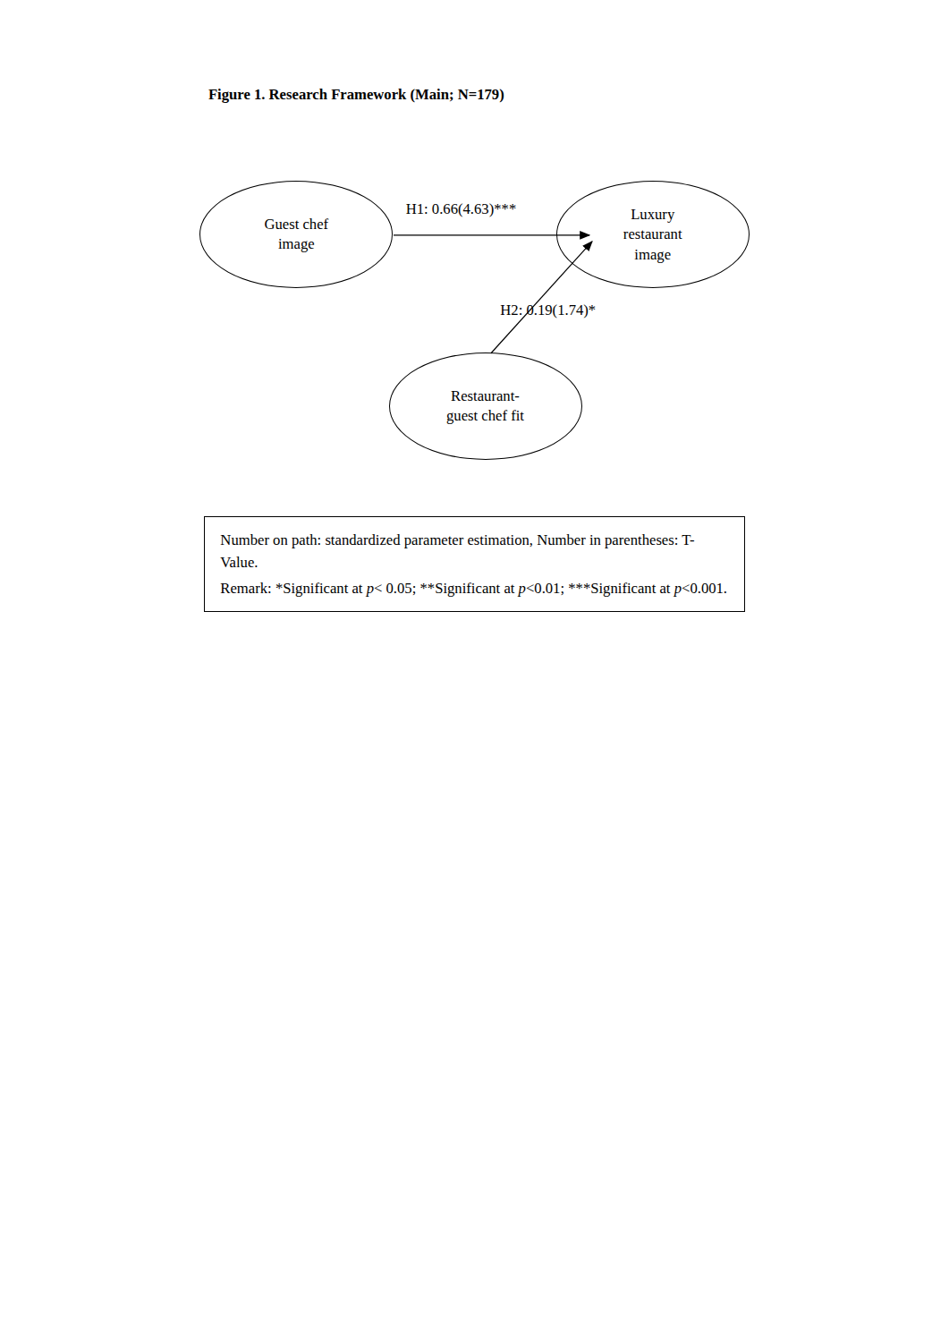Figure 1. Research Framework (Main; N=179)
Guest chef
image
Luxury
restaurant
image
Restaurant-
guest chef fit
H1: 0.66(4.63)***
H2: 0.19(1.74)*
Number on path: standardized parameter estimation, Number in parentheses: T-Value.
Remark: *Significant at p< 0.05; **Significant at p<0.01; ***Significant at p<0.001.